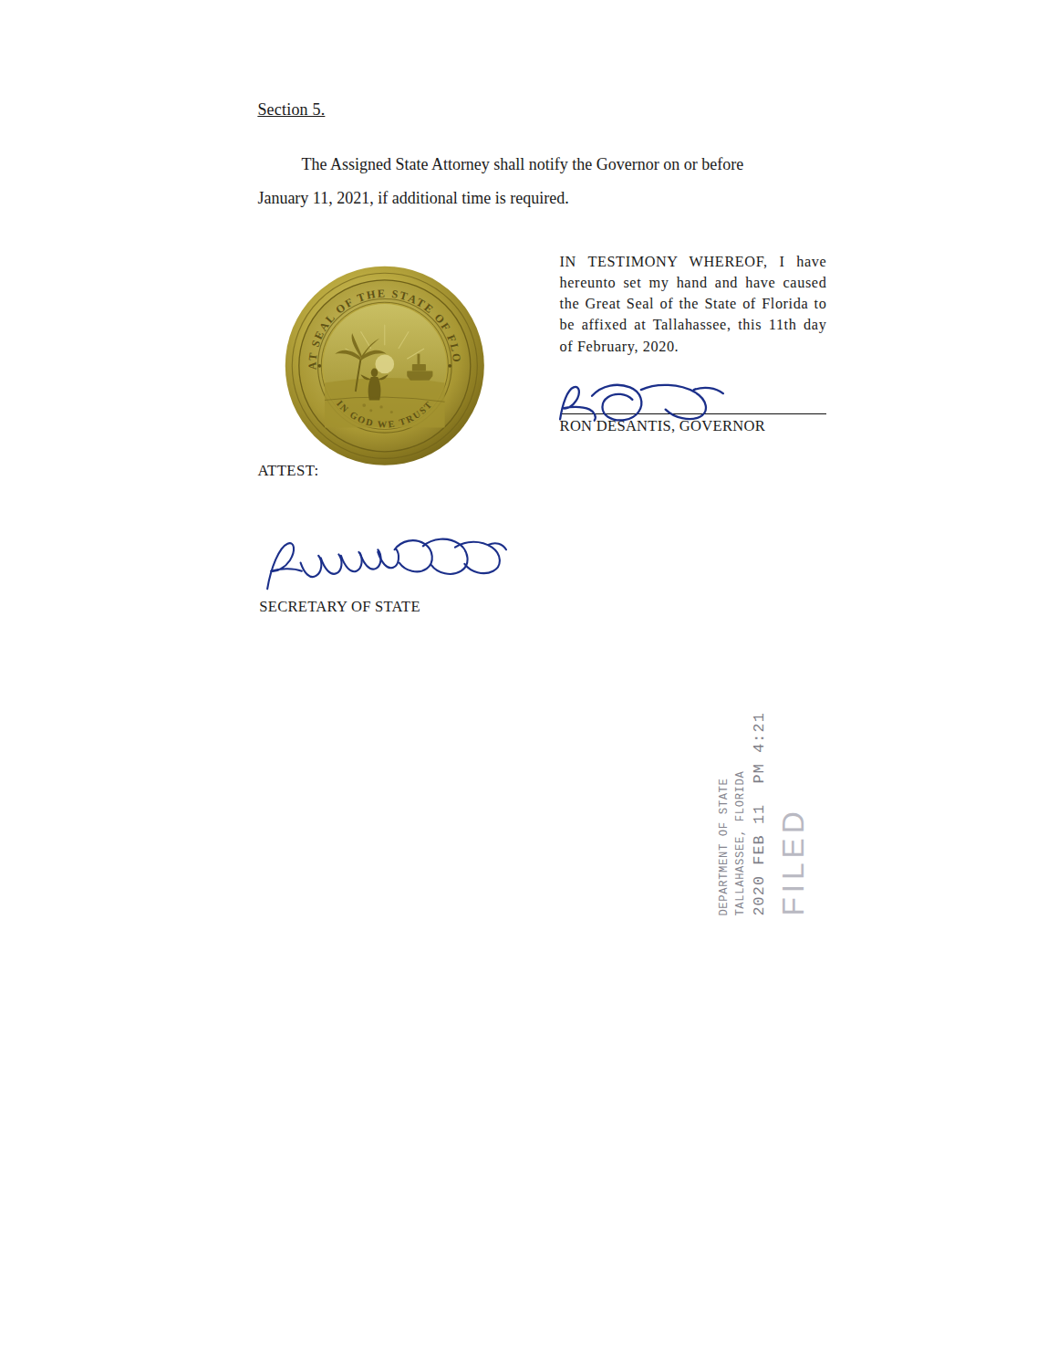Section 5.
The Assigned State Attorney shall notify the Governor on or before January 11, 2021, if additional time is required.
GREAT SEAL OF THE STATE OF FLORIDA IN GOD WE TRUST
IN TESTIMONY WHEREOF, I have hereunto set my hand and have caused the Great Seal of the State of Florida to be affixed at Tallahassee, this 11th day of February, 2020.
RON DESANTIS, GOVERNOR
ATTEST:
SECRETARY OF STATE
DEPARTMENT OF STATE
TALLAHASSEE, FLORIDA
2020 FEB 11 PM 4:21
FILED